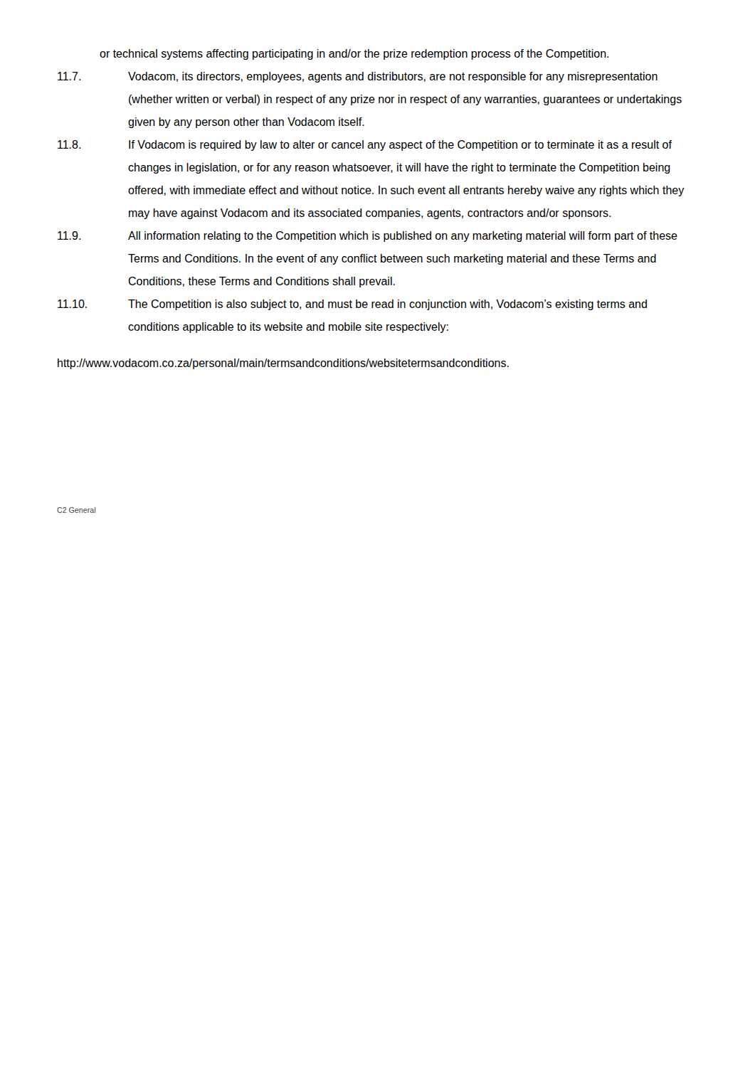or technical systems affecting participating in and/or the prize redemption process of the Competition.
11.7. Vodacom, its directors, employees, agents and distributors, are not responsible for any misrepresentation (whether written or verbal) in respect of any prize nor in respect of any warranties, guarantees or undertakings given by any person other than Vodacom itself.
11.8. If Vodacom is required by law to alter or cancel any aspect of the Competition or to terminate it as a result of changes in legislation, or for any reason whatsoever, it will have the right to terminate the Competition being offered, with immediate effect and without notice. In such event all entrants hereby waive any rights which they may have against Vodacom and its associated companies, agents, contractors and/or sponsors.
11.9. All information relating to the Competition which is published on any marketing material will form part of these Terms and Conditions. In the event of any conflict between such marketing material and these Terms and Conditions, these Terms and Conditions shall prevail.
11.10. The Competition is also subject to, and must be read in conjunction with, Vodacom’s existing terms and conditions applicable to its website and mobile site respectively:
http://www.vodacom.co.za/personal/main/termsandconditions/websitetermsandconditions.
C2 General